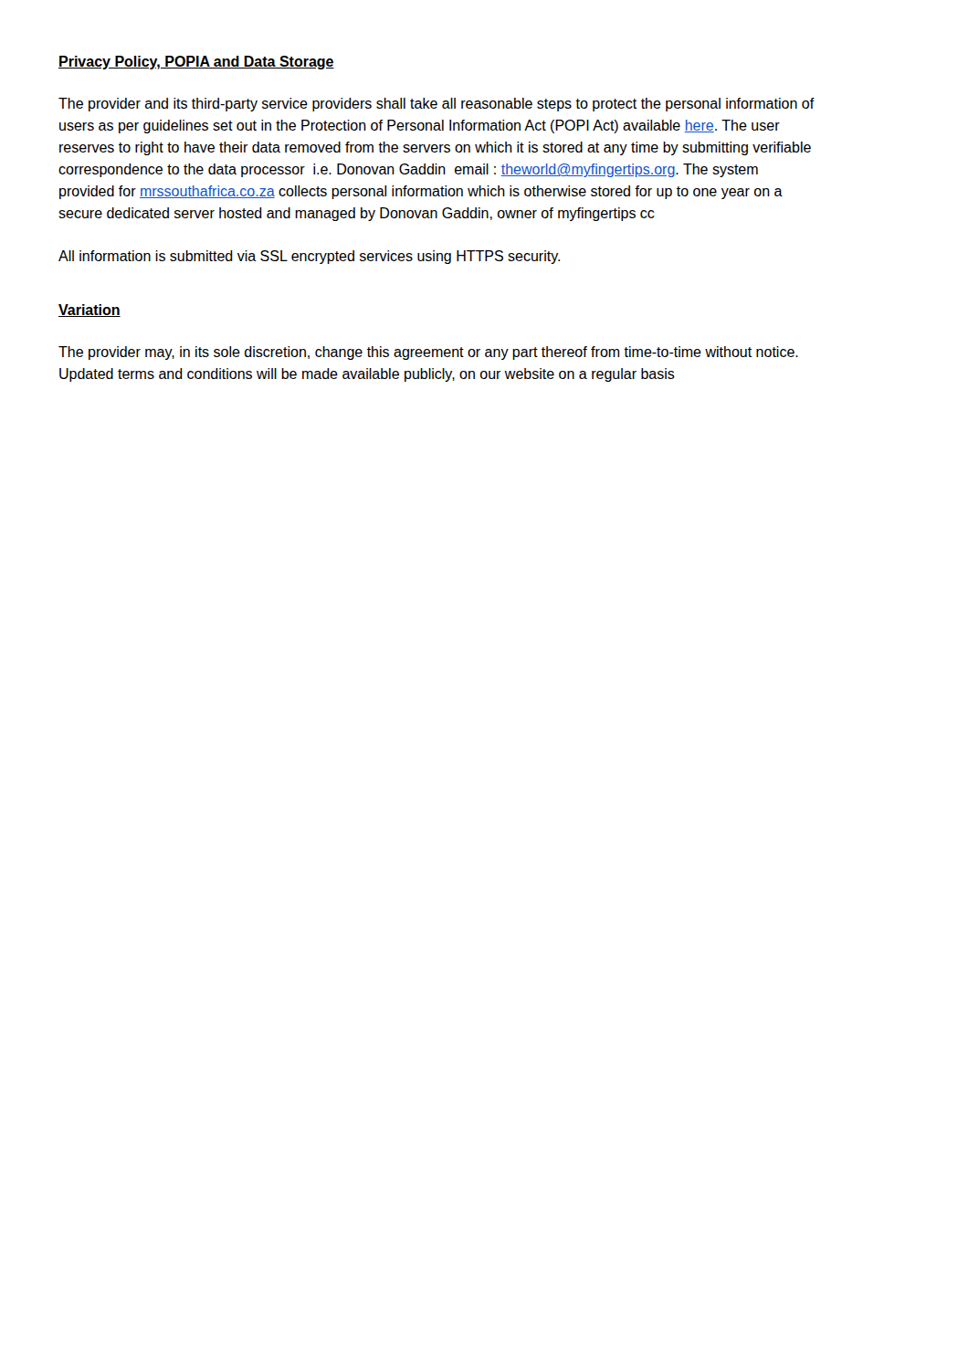Privacy Policy, POPIA and Data Storage
The provider and its third-party service providers shall take all reasonable steps to protect the personal information of users as per guidelines set out in the Protection of Personal Information Act (POPI Act) available here. The user reserves to right to have their data removed from the servers on which it is stored at any time by submitting verifiable correspondence to the data processor i.e. Donovan Gaddin email : theworld@myfingertips.org. The system provided for mrssouthafrica.co.za collects personal information which is otherwise stored for up to one year on a secure dedicated server hosted and managed by Donovan Gaddin, owner of myfingertips cc
All information is submitted via SSL encrypted services using HTTPS security.
Variation
The provider may, in its sole discretion, change this agreement or any part thereof from time-to-time without notice. Updated terms and conditions will be made available publicly, on our website on a regular basis